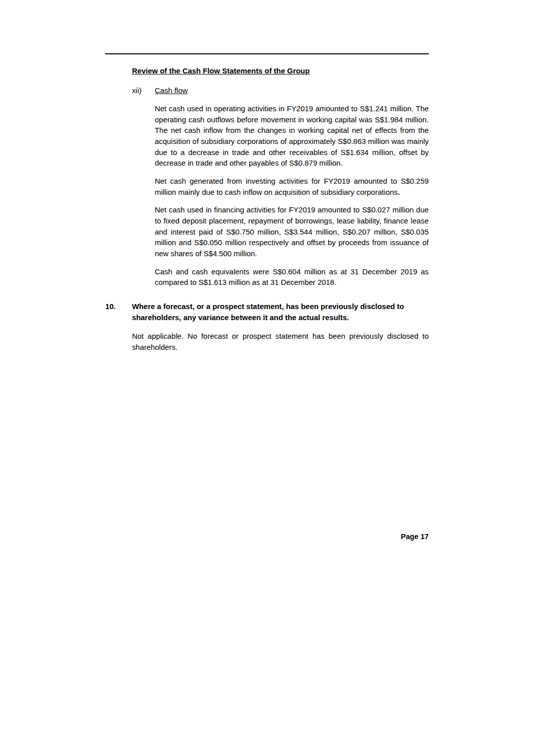Review of the Cash Flow Statements of the Group
xii)
Cash flow
Net cash used in operating activities in FY2019 amounted to S$1.241 million. The operating cash outflows before movement in working capital was S$1.984 million. The net cash inflow from the changes in working capital net of effects from the acquisition of subsidiary corporations of approximately S$0.863 million was mainly due to a decrease in trade and other receivables of S$1.634 million, offset by decrease in trade and other payables of S$0.879 million.
Net cash generated from investing activities for FY2019 amounted to S$0.259 million mainly due to cash inflow on acquisition of subsidiary corporations.
Net cash used in financing activities for FY2019 amounted to S$0.027 million due to fixed deposit placement, repayment of borrowings, lease liability, finance lease and interest paid of S$0.750 million, S$3.544 million, S$0.207 million, S$0.035 million and S$0.050 million respectively and offset by proceeds from issuance of new shares of S$4.500 million.
Cash and cash equivalents were S$0.604 million as at 31 December 2019 as compared to S$1.613 million as at 31 December 2018.
10.
Where a forecast, or a prospect statement, has been previously disclosed to shareholders, any variance between it and the actual results.
Not applicable. No forecast or prospect statement has been previously disclosed to shareholders.
Page 17